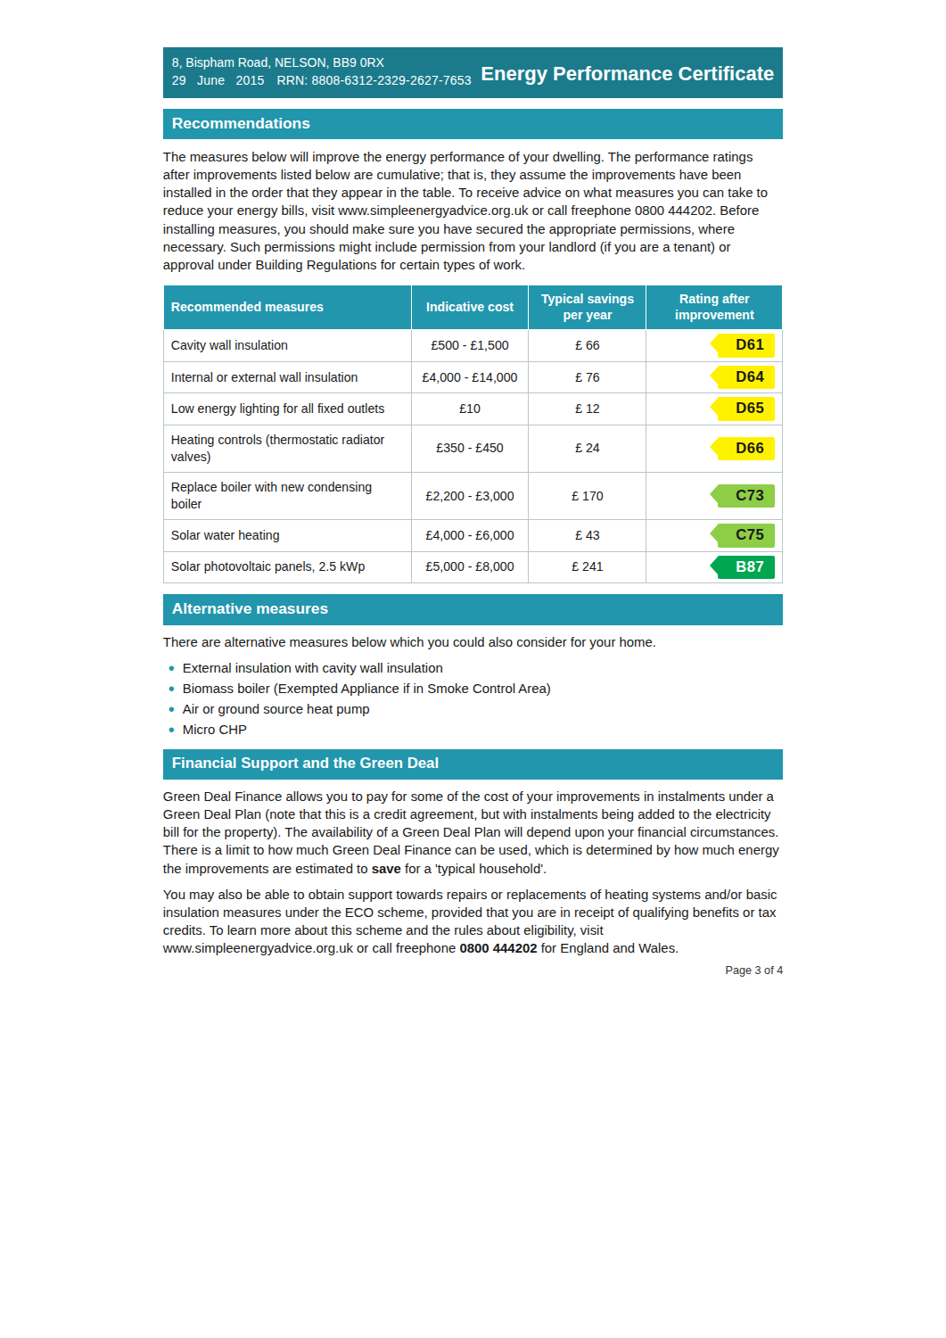8, Bispham Road, NELSON, BB9 0RX
29 June 2015 RRN: 8808-6312-2329-2627-7653
Energy Performance Certificate
Recommendations
The measures below will improve the energy performance of your dwelling. The performance ratings after improvements listed below are cumulative; that is, they assume the improvements have been installed in the order that they appear in the table. To receive advice on what measures you can take to reduce your energy bills, visit www.simpleenergyadvice.org.uk or call freephone 0800 444202. Before installing measures, you should make sure you have secured the appropriate permissions, where necessary. Such permissions might include permission from your landlord (if you are a tenant) or approval under Building Regulations for certain types of work.
| Recommended measures | Indicative cost | Typical savings per year | Rating after improvement |
| --- | --- | --- | --- |
| Cavity wall insulation | £500 - £1,500 | £ 66 | D61 |
| Internal or external wall insulation | £4,000 - £14,000 | £ 76 | D64 |
| Low energy lighting for all fixed outlets | £10 | £ 12 | D65 |
| Heating controls (thermostatic radiator valves) | £350 - £450 | £ 24 | D66 |
| Replace boiler with new condensing boiler | £2,200 - £3,000 | £ 170 | C73 |
| Solar water heating | £4,000 - £6,000 | £ 43 | C75 |
| Solar photovoltaic panels, 2.5 kWp | £5,000 - £8,000 | £ 241 | B87 |
Alternative measures
There are alternative measures below which you could also consider for your home.
External insulation with cavity wall insulation
Biomass boiler (Exempted Appliance if in Smoke Control Area)
Air or ground source heat pump
Micro CHP
Financial Support and the Green Deal
Green Deal Finance allows you to pay for some of the cost of your improvements in instalments under a Green Deal Plan (note that this is a credit agreement, but with instalments being added to the electricity bill for the property). The availability of a Green Deal Plan will depend upon your financial circumstances. There is a limit to how much Green Deal Finance can be used, which is determined by how much energy the improvements are estimated to save for a 'typical household'.
You may also be able to obtain support towards repairs or replacements of heating systems and/or basic insulation measures under the ECO scheme, provided that you are in receipt of qualifying benefits or tax credits. To learn more about this scheme and the rules about eligibility, visit www.simpleenergyadvice.org.uk or call freephone 0800 444202 for England and Wales.
Page 3 of 4